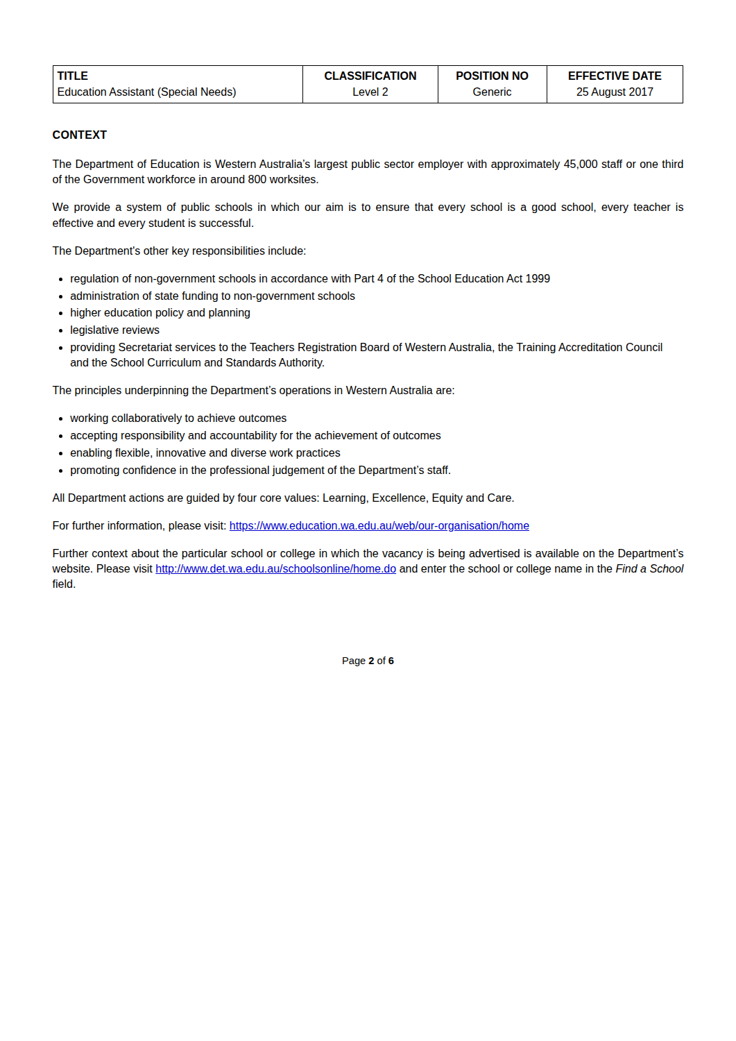| TITLE Education Assistant (Special Needs) | CLASSIFICATION Level 2 | POSITION NO Generic | EFFECTIVE DATE 25 August 2017 |
| --- | --- | --- | --- |
CONTEXT
The Department of Education is Western Australia’s largest public sector employer with approximately 45,000 staff or one third of the Government workforce in around 800 worksites.
We provide a system of public schools in which our aim is to ensure that every school is a good school, every teacher is effective and every student is successful.
The Department's other key responsibilities include:
regulation of non-government schools in accordance with Part 4 of the School Education Act 1999
administration of state funding to non-government schools
higher education policy and planning
legislative reviews
providing Secretariat services to the Teachers Registration Board of Western Australia, the Training Accreditation Council and the School Curriculum and Standards Authority.
The principles underpinning the Department’s operations in Western Australia are:
working collaboratively to achieve outcomes
accepting responsibility and accountability for the achievement of outcomes
enabling flexible, innovative and diverse work practices
promoting confidence in the professional judgement of the Department’s staff.
All Department actions are guided by four core values: Learning, Excellence, Equity and Care.
For further information, please visit: https://www.education.wa.edu.au/web/our-organisation/home
Further context about the particular school or college in which the vacancy is being advertised is available on the Department’s website. Please visit http://www.det.wa.edu.au/schoolsonline/home.do and enter the school or college name in the Find a School field.
Page 2 of 6